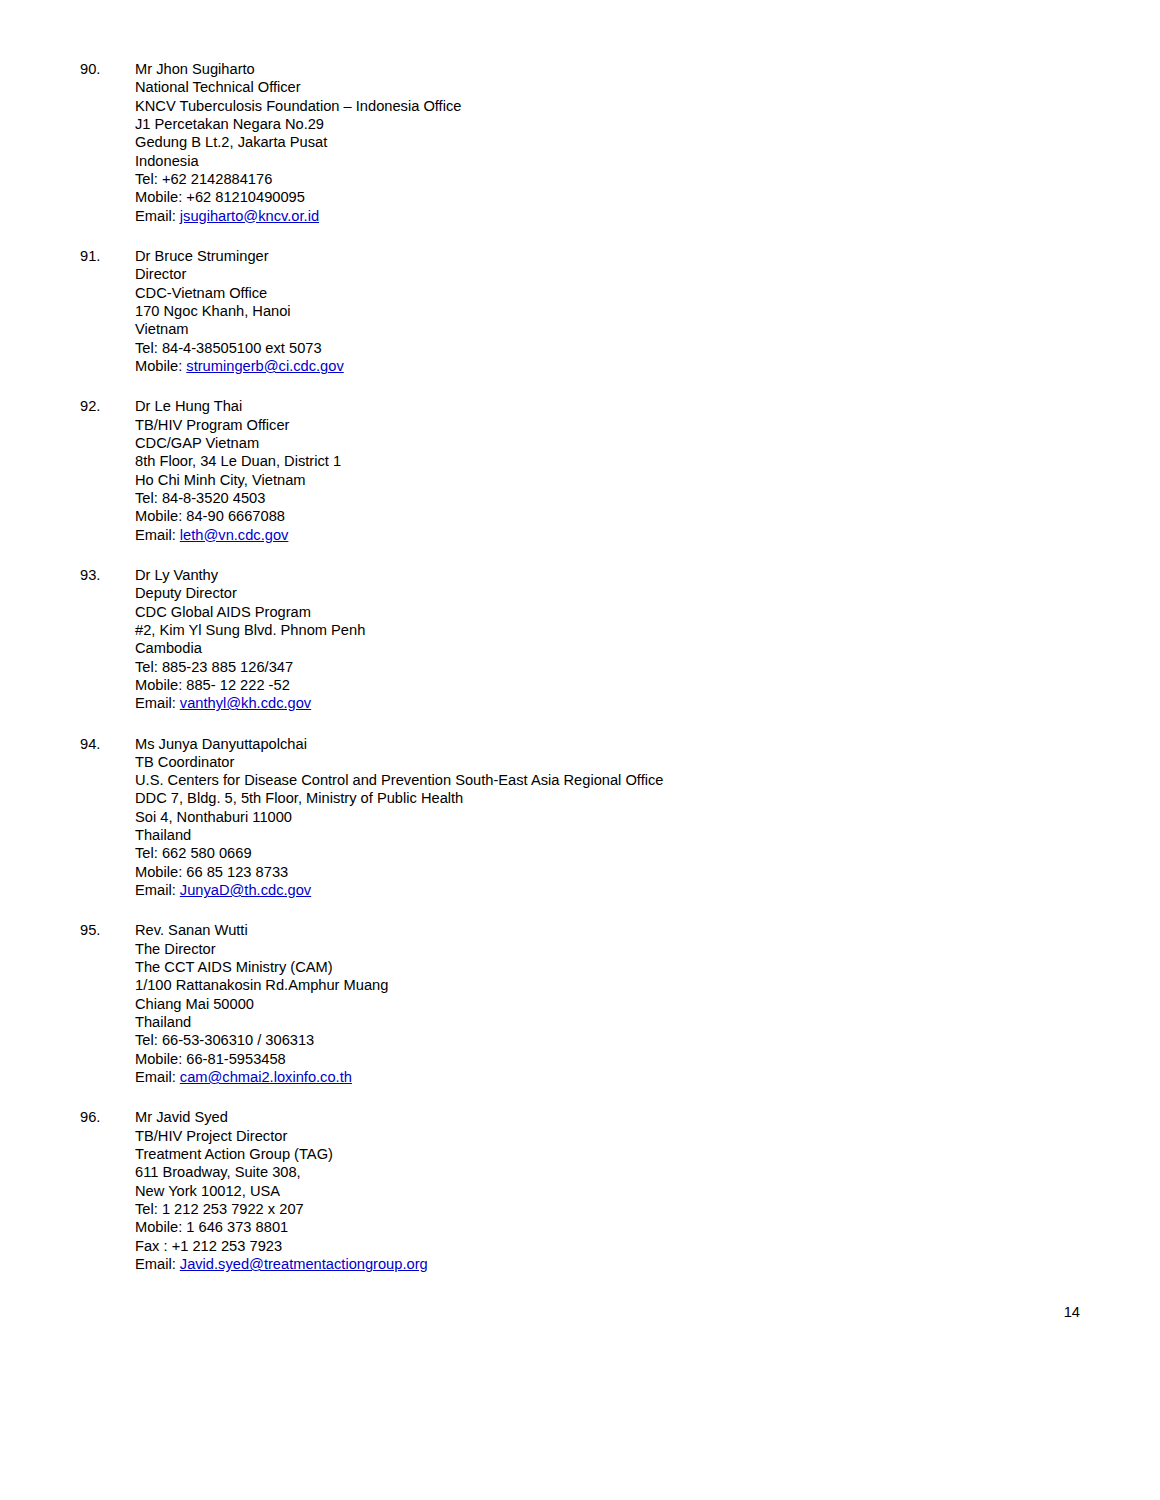90.
Mr Jhon Sugiharto
National Technical Officer
KNCV Tuberculosis Foundation – Indonesia Office
J1 Percetakan Negara No.29
Gedung B Lt.2, Jakarta Pusat
Indonesia
Tel: +62 2142884176
Mobile: +62 81210490095
Email: jsugiharto@kncv.or.id
91.
Dr Bruce Struminger
Director
CDC-Vietnam Office
170 Ngoc Khanh, Hanoi
Vietnam
Tel: 84-4-38505100 ext 5073
Mobile: strumingerb@ci.cdc.gov
92.
Dr Le Hung Thai
TB/HIV Program Officer
CDC/GAP Vietnam
8th Floor, 34 Le Duan, District 1
Ho Chi Minh City, Vietnam
Tel: 84-8-3520 4503
Mobile: 84-90 6667088
Email: leth@vn.cdc.gov
93.
Dr Ly Vanthy
Deputy Director
CDC Global AIDS Program
#2, Kim Yl Sung Blvd. Phnom Penh
Cambodia
Tel: 885-23 885 126/347
Mobile: 885- 12 222 -52
Email: vanthyl@kh.cdc.gov
94.
Ms Junya Danyuttapolchai
TB Coordinator
U.S. Centers for Disease Control and Prevention South-East Asia Regional Office
DDC 7, Bldg. 5, 5th Floor, Ministry of Public Health
Soi 4, Nonthaburi 11000
Thailand
Tel: 662 580 0669
Mobile: 66 85 123 8733
Email: JunyaD@th.cdc.gov
95.
Rev. Sanan Wutti
The Director
The CCT AIDS Ministry (CAM)
1/100 Rattanakosin Rd.Amphur Muang
Chiang Mai 50000
Thailand
Tel: 66-53-306310 / 306313
Mobile: 66-81-5953458
Email: cam@chmai2.loxinfo.co.th
96.
Mr Javid Syed
TB/HIV Project Director
Treatment Action Group (TAG)
611 Broadway, Suite 308,
New York 10012, USA
Tel: 1 212 253 7922 x 207
Mobile: 1 646 373 8801
Fax : +1 212 253 7923
Email: Javid.syed@treatmentactiongroup.org
14